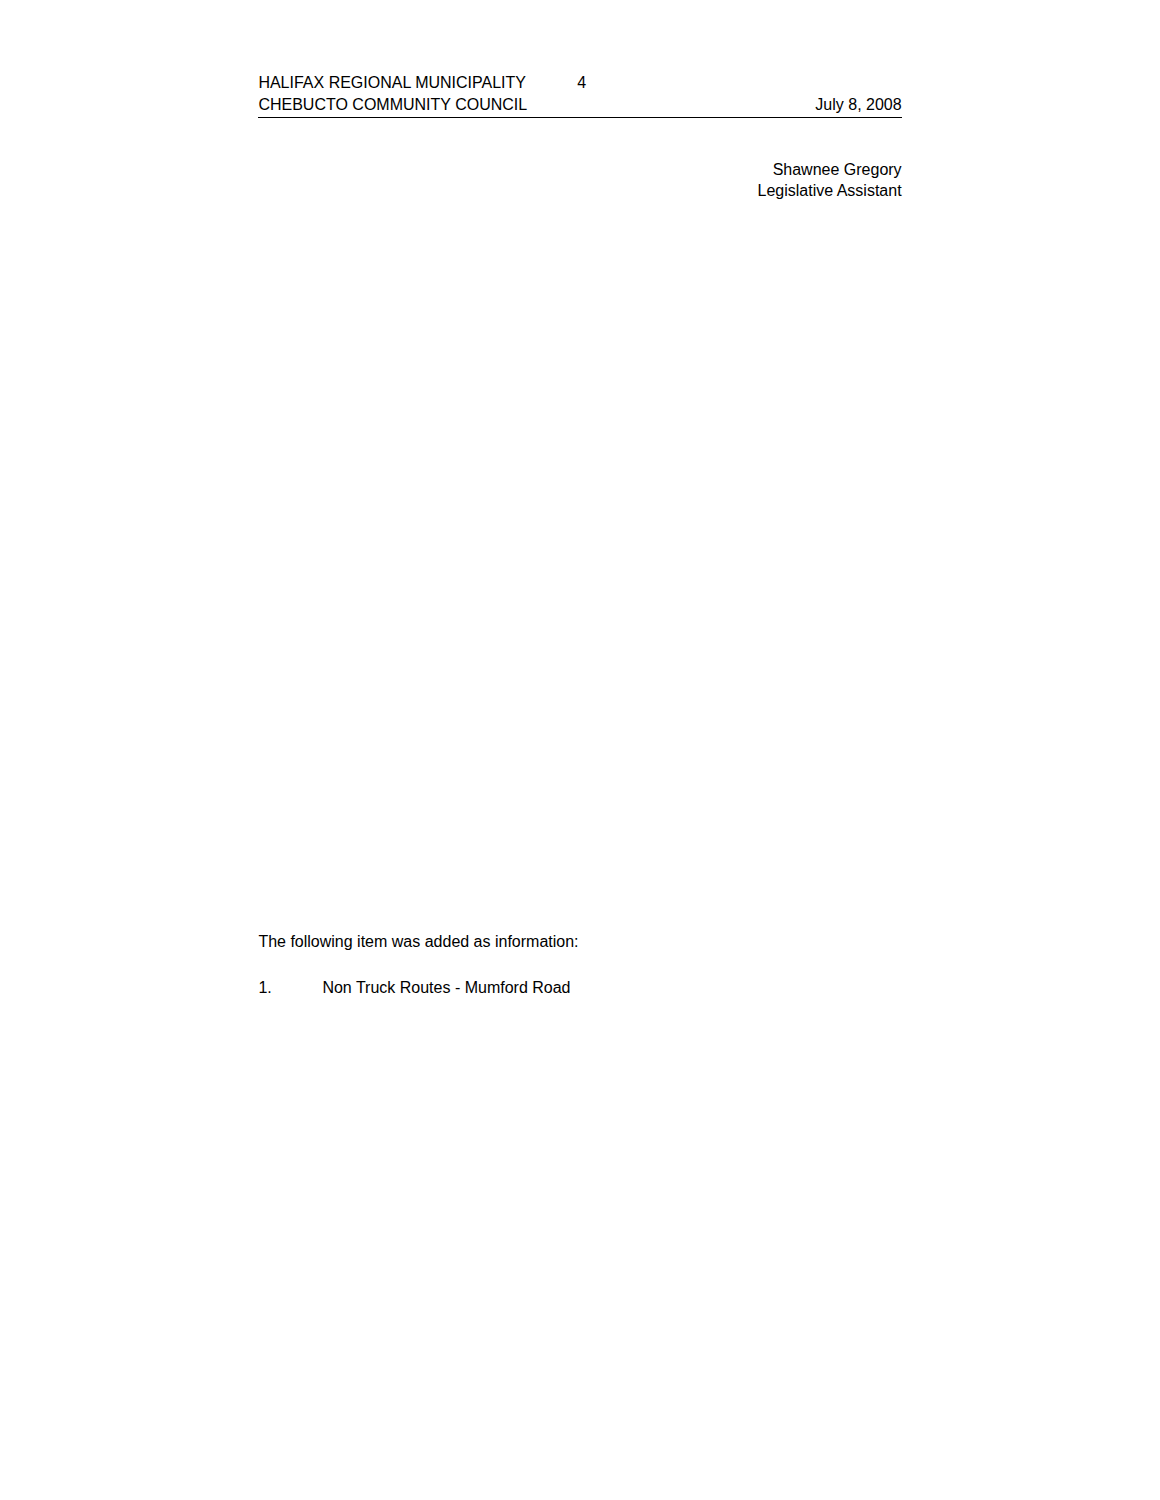HALIFAX REGIONAL MUNICIPALITY 4
CHEBUCTO COMMUNITY COUNCIL July 8, 2008
Shawnee Gregory
Legislative Assistant
The following item was added as information:
1. Non Truck Routes - Mumford Road